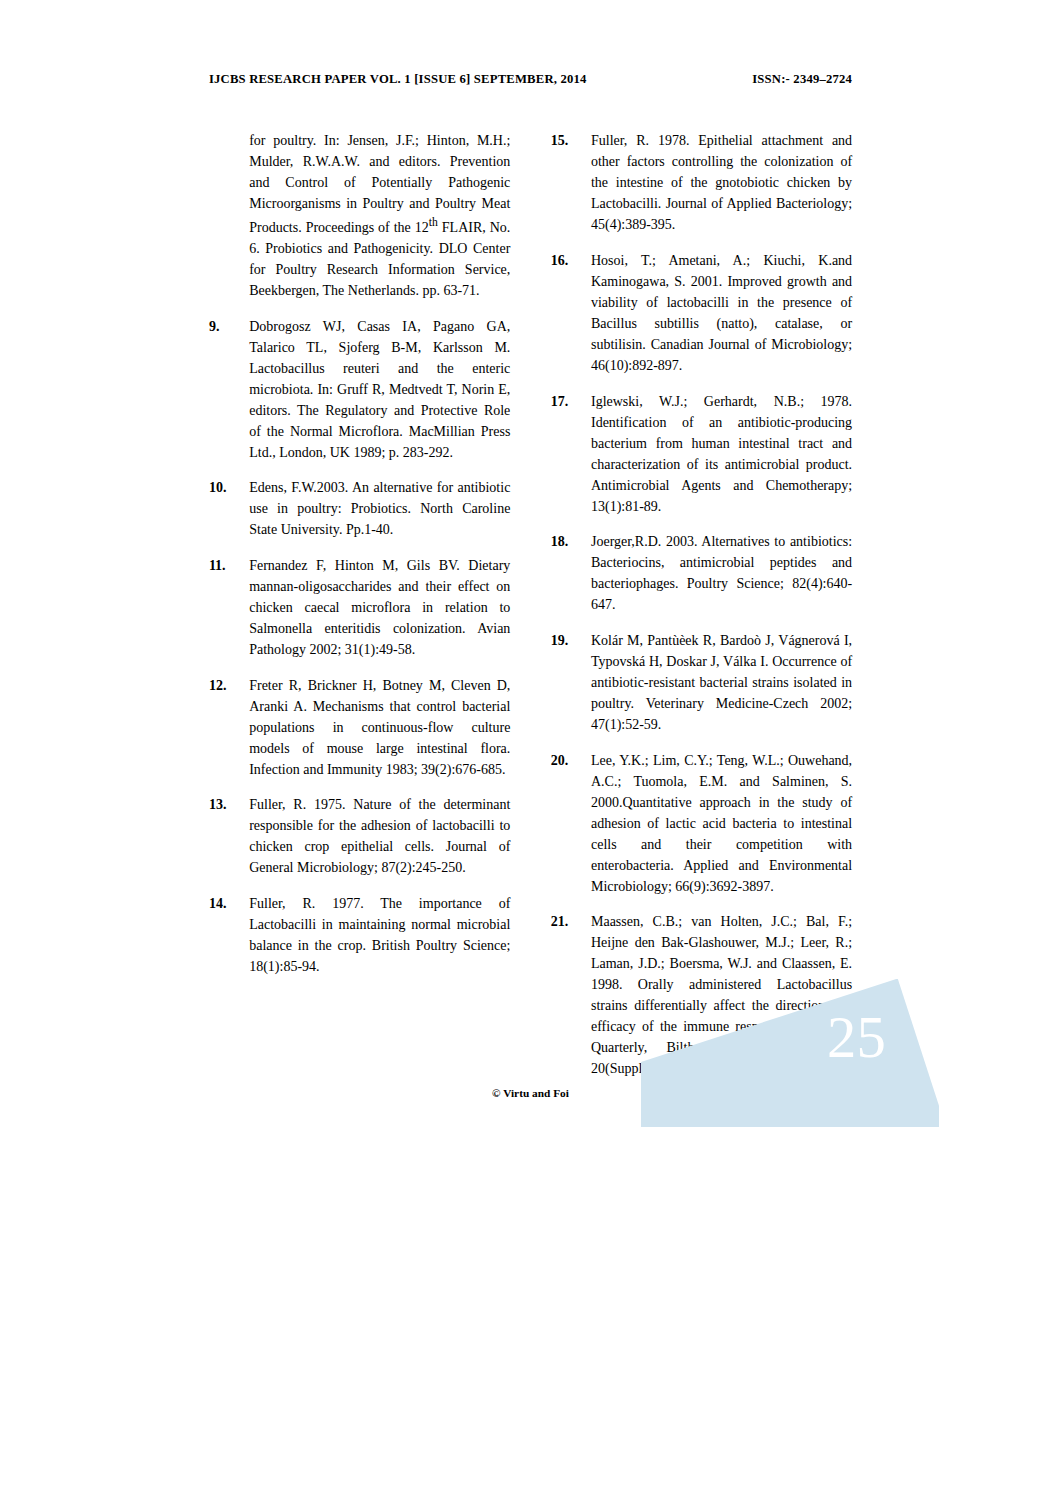IJCBS RESEARCH PAPER VOL. 1 [ISSUE 6] SEPTEMBER, 2014 ISSN:- 2349–2724
for poultry. In: Jensen, J.F.; Hinton, M.H.; Mulder, R.W.A.W. and editors. Prevention and Control of Potentially Pathogenic Microorganisms in Poultry and Poultry Meat Products. Proceedings of the 12th FLAIR, No. 6. Probiotics and Pathogenicity. DLO Center for Poultry Research Information Service, Beekbergen, The Netherlands. pp. 63-71.
9. Dobrogosz WJ, Casas IA, Pagano GA, Talarico TL, Sjoferg B-M, Karlsson M. Lactobacillus reuteri and the enteric microbiota. In: Gruff R, Medtvedt T, Norin E, editors. The Regulatory and Protective Role of the Normal Microflora. MacMillian Press Ltd., London, UK 1989; p. 283-292.
10. Edens, F.W.2003. An alternative for antibiotic use in poultry: Probiotics. North Caroline State University. Pp.1-40.
11. Fernandez F, Hinton M, Gils BV. Dietary mannan-oligosaccharides and their effect on chicken caecal microflora in relation to Salmonella enteritidis colonization. Avian Pathology 2002; 31(1):49-58.
12. Freter R, Brickner H, Botney M, Cleven D, Aranki A. Mechanisms that control bacterial populations in continuous-flow culture models of mouse large intestinal flora. Infection and Immunity 1983; 39(2):676-685.
13. Fuller, R. 1975. Nature of the determinant responsible for the adhesion of lactobacilli to chicken crop epithelial cells. Journal of General Microbiology; 87(2):245-250.
14. Fuller, R. 1977. The importance of Lactobacilli in maintaining normal microbial balance in the crop. British Poultry Science; 18(1):85-94.
15. Fuller, R. 1978. Epithelial attachment and other factors controlling the colonization of the intestine of the gnotobiotic chicken by Lactobacilli. Journal of Applied Bacteriology; 45(4):389-395.
16. Hosoi, T.; Ametani, A.; Kiuchi, K.and Kaminogawa, S. 2001. Improved growth and viability of lactobacilli in the presence of Bacillus subtillis (natto), catalase, or subtilisin. Canadian Journal of Microbiology; 46(10):892-897.
17. Iglewski, W.J.; Gerhardt, N.B.; 1978. Identification of an antibiotic-producing bacterium from human intestinal tract and characterization of its antimicrobial product. Antimicrobial Agents and Chemotherapy; 13(1):81-89.
18. Joerger,R.D. 2003. Alternatives to antibiotics: Bacteriocins, antimicrobial peptides and bacteriophages. Poultry Science; 82(4):640-647.
19. Kolár M, Pantùèek R, Bardoò J, Vágnerová I, Typovská H, Doskar J, Válka I. Occurrence of antibiotic-resistant bacterial strains isolated in poultry. Veterinary Medicine-Czech 2002; 47(1):52-59.
20. Lee, Y.K.; Lim, C.Y.; Teng, W.L.; Ouwehand, A.C.; Tuomola, E.M. and Salminen, S. 2000.Quantitative approach in the study of adhesion of lactic acid bacteria to intestinal cells and their competition with enterobacteria. Applied and Environmental Microbiology; 66(9):3692-3897.
21. Maassen, C.B.; van Holten, J.C.; Bal, F.; Heijne den Bak-Glashouwer, M.J.; Leer, R.; Laman, J.D.; Boersma, W.J. and Claassen, E. 1998. Orally administered Lactobacillus strains differentially affect the direction and efficacy of the immune response. Veterinary Quarterly, Bilthoven, the Netherlands; 20(Supplement 3):S81-S83.
25
© Virtu and Foi